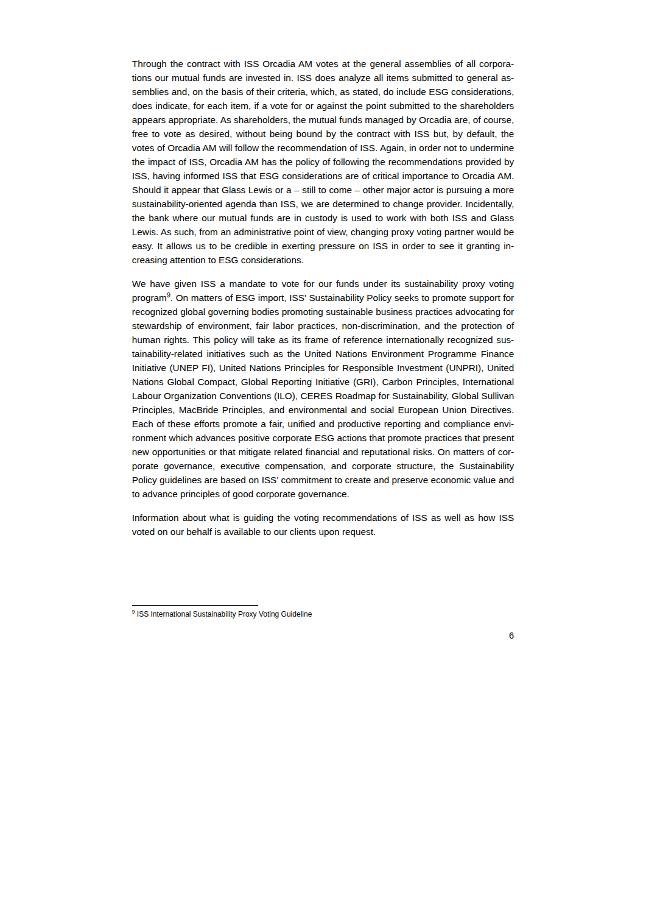Through the contract with ISS Orcadia AM votes at the general assemblies of all corporations our mutual funds are invested in. ISS does analyze all items submitted to general assemblies and, on the basis of their criteria, which, as stated, do include ESG considerations, does indicate, for each item, if a vote for or against the point submitted to the shareholders appears appropriate. As shareholders, the mutual funds managed by Orcadia are, of course, free to vote as desired, without being bound by the contract with ISS but, by default, the votes of Orcadia AM will follow the recommendation of ISS. Again, in order not to undermine the impact of ISS, Orcadia AM has the policy of following the recommendations provided by ISS, having informed ISS that ESG considerations are of critical importance to Orcadia AM. Should it appear that Glass Lewis or a – still to come – other major actor is pursuing a more sustainability-oriented agenda than ISS, we are determined to change provider. Incidentally, the bank where our mutual funds are in custody is used to work with both ISS and Glass Lewis. As such, from an administrative point of view, changing proxy voting partner would be easy. It allows us to be credible in exerting pressure on ISS in order to see it granting increasing attention to ESG considerations.
We have given ISS a mandate to vote for our funds under its sustainability proxy voting program9. On matters of ESG import, ISS' Sustainability Policy seeks to promote support for recognized global governing bodies promoting sustainable business practices advocating for stewardship of environment, fair labor practices, non-discrimination, and the protection of human rights. This policy will take as its frame of reference internationally recognized sustainability-related initiatives such as the United Nations Environment Programme Finance Initiative (UNEP FI), United Nations Principles for Responsible Investment (UNPRI), United Nations Global Compact, Global Reporting Initiative (GRI), Carbon Principles, International Labour Organization Conventions (ILO), CERES Roadmap for Sustainability, Global Sullivan Principles, MacBride Principles, and environmental and social European Union Directives. Each of these efforts promote a fair, unified and productive reporting and compliance environment which advances positive corporate ESG actions that promote practices that present new opportunities or that mitigate related financial and reputational risks. On matters of corporate governance, executive compensation, and corporate structure, the Sustainability Policy guidelines are based on ISS’ commitment to create and preserve economic value and to advance principles of good corporate governance.
Information about what is guiding the voting recommendations of ISS as well as how ISS voted on our behalf is available to our clients upon request.
9 ISS International Sustainability Proxy Voting Guideline
6